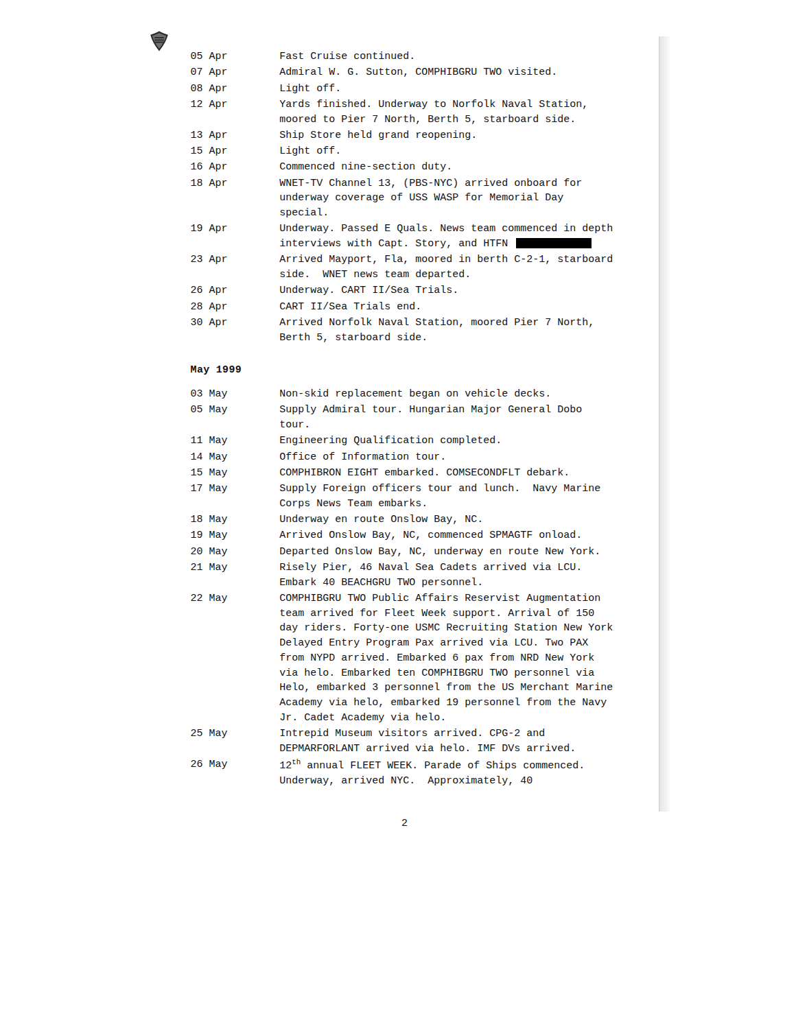| 05 Apr | Fast Cruise continued. |
| 07 Apr | Admiral W. G. Sutton, COMPHIBGRU TWO visited. |
| 08 Apr | Light off. |
| 12 Apr | Yards finished. Underway to Norfolk Naval Station, moored to Pier 7 North, Berth 5, starboard side. |
| 13 Apr | Ship Store held grand reopening. |
| 15 Apr | Light off. |
| 16 Apr | Commenced nine-section duty. |
| 18 Apr | WNET-TV Channel 13, (PBS-NYC) arrived onboard for underway coverage of USS WASP for Memorial Day special. |
| 19 Apr | Underway. Passed E Quals. News team commenced in depth interviews with Capt. Story, and HTFN |
| 23 Apr | Arrived Mayport, Fla, moored in berth C-2-1, starboard side. WNET news team departed. |
| 26 Apr | Underway. CART II/Sea Trials. |
| 28 Apr | CART II/Sea Trials end. |
| 30 Apr | Arrived Norfolk Naval Station, moored Pier 7 North, Berth 5, starboard side. |
May 1999
| 03 May | Non-skid replacement began on vehicle decks. |
| 05 May | Supply Admiral tour. Hungarian Major General Dobo tour. |
| 11 May | Engineering Qualification completed. |
| 14 May | Office of Information tour. |
| 15 May | COMPHIBRON EIGHT embarked. COMSECONDFLT debark. |
| 17 May | Supply Foreign officers tour and lunch. Navy Marine Corps News Team embarks. |
| 18 May | Underway en route Onslow Bay, NC. |
| 19 May | Arrived Onslow Bay, NC, commenced SPMAGTF onload. |
| 20 May | Departed Onslow Bay, NC, underway en route New York. |
| 21 May | Risely Pier, 46 Naval Sea Cadets arrived via LCU. Embark 40 BEACHGRU TWO personnel. |
| 22 May | COMPHIBGRU TWO Public Affairs Reservist Augmentation team arrived for Fleet Week support. Arrival of 150 day riders. Forty-one USMC Recruiting Station New York Delayed Entry Program Pax arrived via LCU. Two PAX from NYPD arrived. Embarked 6 pax from NRD New York via helo. Embarked ten COMPHIBGRU TWO personnel via Helo, embarked 3 personnel from the US Merchant Marine Academy via helo, embarked 19 personnel from the Navy Jr. Cadet Academy via helo. |
| 25 May | Intrepid Museum visitors arrived. CPG-2 and DEPMARFORLANT arrived via helo. IMF DVs arrived. |
| 26 May | 12 th annual FLEET WEEK. Parade of Ships commenced. Underway, arrived NYC. Approximately, 40 |
2